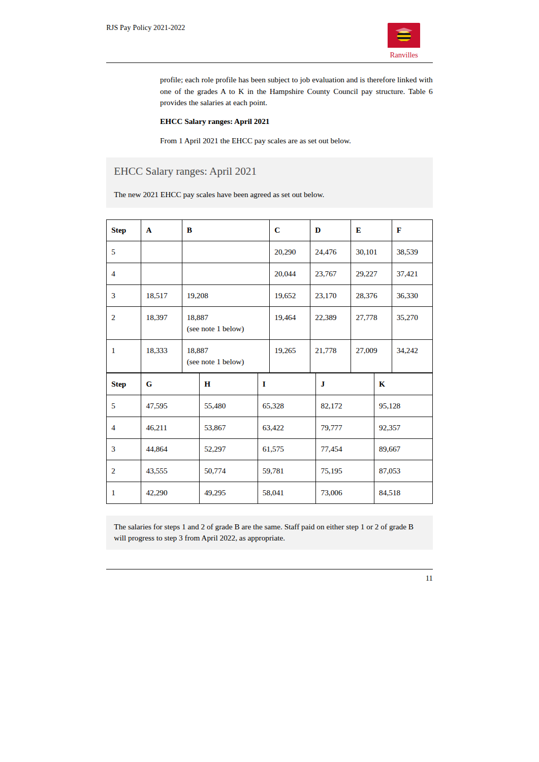RJS Pay Policy 2021-2022
Ranvilles
profile; each role profile has been subject to job evaluation and is therefore linked with one of the grades A to K in the Hampshire County Council pay structure. Table 6 provides the salaries at each point.
EHCC Salary ranges: April 2021
From 1 April 2021 the EHCC pay scales are as set out below.
EHCC Salary ranges: April 2021
The new 2021 EHCC pay scales have been agreed as set out below.
| Step | A | B | C | D | E | F |
| --- | --- | --- | --- | --- | --- | --- |
| 5 | | | 20,290 | 24,476 | 30,101 | 38,539 |
| 4 | | | 20,044 | 23,767 | 29,227 | 37,421 |
| 3 | 18,517 | 19,208 | 19,652 | 23,170 | 28,376 | 36,330 |
| 2 | 18,397 | 18,887 (see note 1 below) | 19,464 | 22,389 | 27,778 | 35,270 |
| 1 | 18,333 | 18,887 (see note 1 below) | 19,265 | 21,778 | 27,009 | 34,242 |
| Step | G | H | I | J | K |
| --- | --- | --- | --- | --- | --- |
| 5 | 47,595 | 55,480 | 65,328 | 82,172 | 95,128 |
| 4 | 46,211 | 53,867 | 63,422 | 79,777 | 92,357 |
| 3 | 44,864 | 52,297 | 61,575 | 77,454 | 89,667 |
| 2 | 43,555 | 50,774 | 59,781 | 75,195 | 87,053 |
| 1 | 42,290 | 49,295 | 58,041 | 73,006 | 84,518 |
The salaries for steps 1 and 2 of grade B are the same. Staff paid on either step 1 or 2 of grade B will progress to step 3 from April 2022, as appropriate.
11